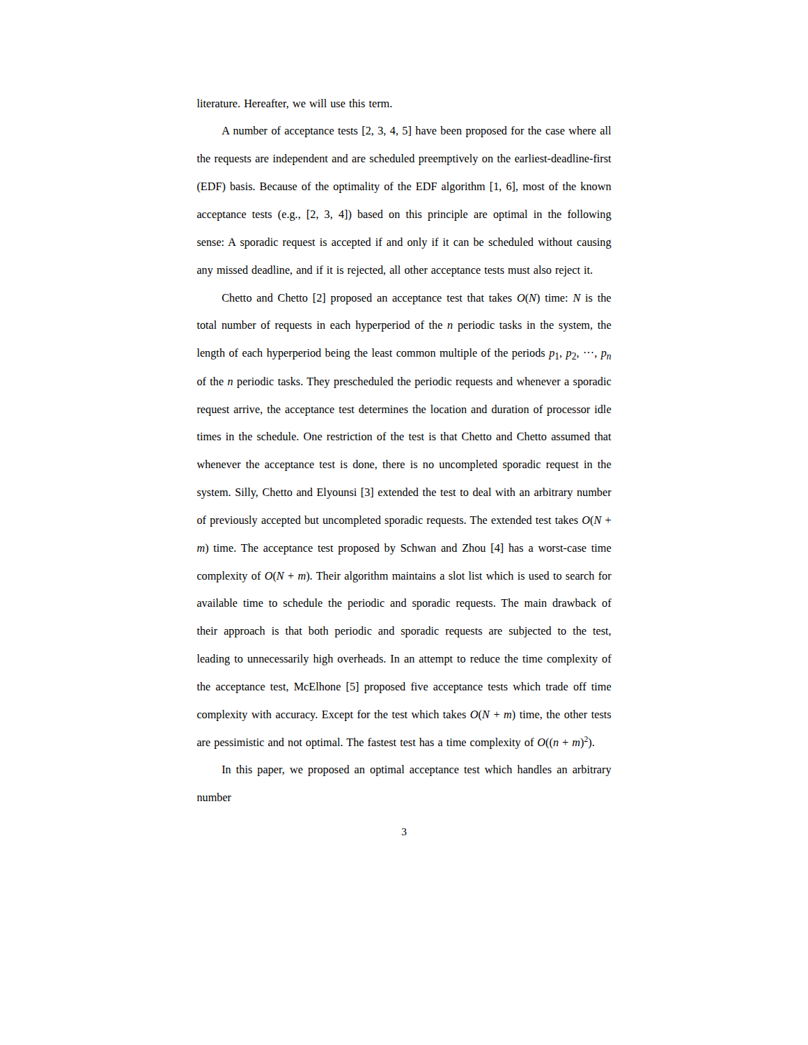literature. Hereafter, we will use this term.
A number of acceptance tests [2, 3, 4, 5] have been proposed for the case where all the requests are independent and are scheduled preemptively on the earliest-deadline-first (EDF) basis. Because of the optimality of the EDF algorithm [1, 6], most of the known acceptance tests (e.g., [2, 3, 4]) based on this principle are optimal in the following sense: A sporadic request is accepted if and only if it can be scheduled without causing any missed deadline, and if it is rejected, all other acceptance tests must also reject it.
Chetto and Chetto [2] proposed an acceptance test that takes O(N) time: N is the total number of requests in each hyperperiod of the n periodic tasks in the system, the length of each hyperperiod being the least common multiple of the periods p1, p2, ···, pn of the n periodic tasks. They prescheduled the periodic requests and whenever a sporadic request arrive, the acceptance test determines the location and duration of processor idle times in the schedule. One restriction of the test is that Chetto and Chetto assumed that whenever the acceptance test is done, there is no uncompleted sporadic request in the system. Silly, Chetto and Elyounsi [3] extended the test to deal with an arbitrary number of previously accepted but uncompleted sporadic requests. The extended test takes O(N + m) time. The acceptance test proposed by Schwan and Zhou [4] has a worst-case time complexity of O(N + m). Their algorithm maintains a slot list which is used to search for available time to schedule the periodic and sporadic requests. The main drawback of their approach is that both periodic and sporadic requests are subjected to the test, leading to unnecessarily high overheads. In an attempt to reduce the time complexity of the acceptance test, McElhone [5] proposed five acceptance tests which trade off time complexity with accuracy. Except for the test which takes O(N + m) time, the other tests are pessimistic and not optimal. The fastest test has a time complexity of O((n + m)2).
In this paper, we proposed an optimal acceptance test which handles an arbitrary number
3